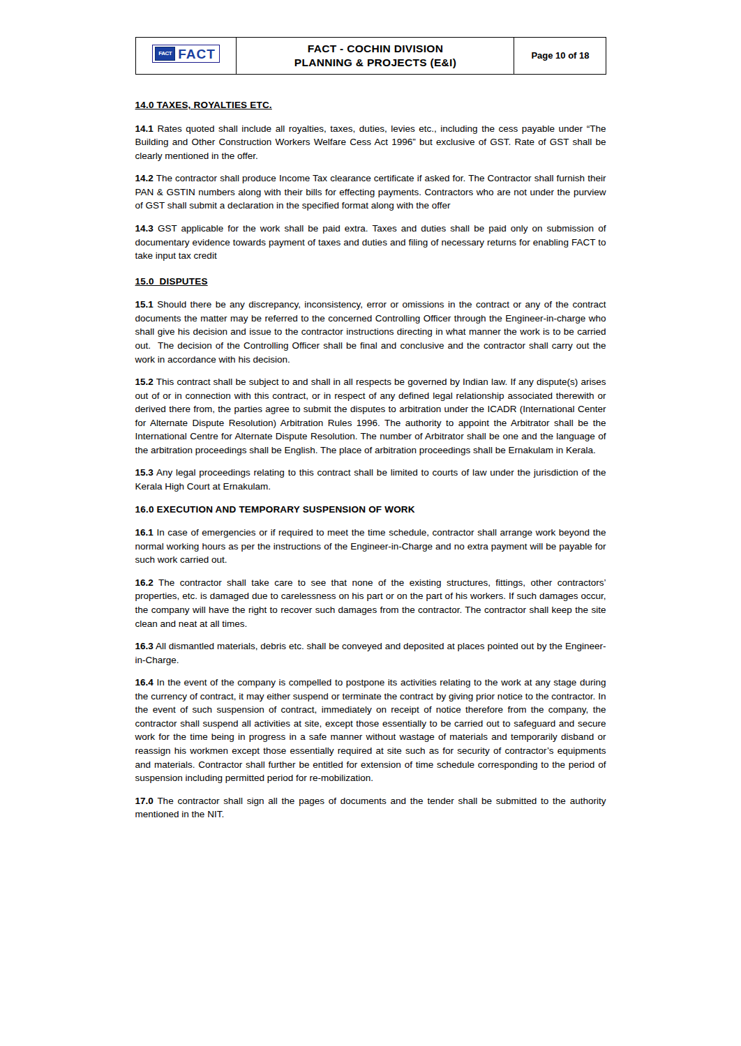FACT FACT
FACT - COCHIN DIVISION
PLANNING & PROJECTS (E&I)
Page 10 of 18
14.0 TAXES, ROYALTIES ETC.
14.1 Rates quoted shall include all royalties, taxes, duties, levies etc., including the cess payable under “The Building and Other Construction Workers Welfare Cess Act 1996” but exclusive of GST. Rate of GST shall be clearly mentioned in the offer.
14.2 The contractor shall produce Income Tax clearance certificate if asked for. The Contractor shall furnish their PAN & GSTIN numbers along with their bills for effecting payments. Contractors who are not under the purview of GST shall submit a declaration in the specified format along with the offer
14.3 GST applicable for the work shall be paid extra. Taxes and duties shall be paid only on submission of documentary evidence towards payment of taxes and duties and filing of necessary returns for enabling FACT to take input tax credit
15.0 DISPUTES
15.1 Should there be any discrepancy, inconsistency, error or omissions in the contract or any of the contract documents the matter may be referred to the concerned Controlling Officer through the Engineer-in-charge who shall give his decision and issue to the contractor instructions directing in what manner the work is to be carried out. The decision of the Controlling Officer shall be final and conclusive and the contractor shall carry out the work in accordance with his decision.
15.2 This contract shall be subject to and shall in all respects be governed by Indian law. If any dispute(s) arises out of or in connection with this contract, or in respect of any defined legal relationship associated therewith or derived there from, the parties agree to submit the disputes to arbitration under the ICADR (International Center for Alternate Dispute Resolution) Arbitration Rules 1996. The authority to appoint the Arbitrator shall be the International Centre for Alternate Dispute Resolution. The number of Arbitrator shall be one and the language of the arbitration proceedings shall be English. The place of arbitration proceedings shall be Ernakulam in Kerala.
15.3 Any legal proceedings relating to this contract shall be limited to courts of law under the jurisdiction of the Kerala High Court at Ernakulam.
16.0 EXECUTION AND TEMPORARY SUSPENSION OF WORK
16.1 In case of emergencies or if required to meet the time schedule, contractor shall arrange work beyond the normal working hours as per the instructions of the Engineer-in-Charge and no extra payment will be payable for such work carried out.
16.2 The contractor shall take care to see that none of the existing structures, fittings, other contractors’ properties, etc. is damaged due to carelessness on his part or on the part of his workers. If such damages occur, the company will have the right to recover such damages from the contractor. The contractor shall keep the site clean and neat at all times.
16.3 All dismantled materials, debris etc. shall be conveyed and deposited at places pointed out by the Engineer-in-Charge.
16.4 In the event of the company is compelled to postpone its activities relating to the work at any stage during the currency of contract, it may either suspend or terminate the contract by giving prior notice to the contractor. In the event of such suspension of contract, immediately on receipt of notice therefore from the company, the contractor shall suspend all activities at site, except those essentially to be carried out to safeguard and secure work for the time being in progress in a safe manner without wastage of materials and temporarily disband or reassign his workmen except those essentially required at site such as for security of contractor’s equipments and materials. Contractor shall further be entitled for extension of time schedule corresponding to the period of suspension including permitted period for re-mobilization.
17.0 The contractor shall sign all the pages of documents and the tender shall be submitted to the authority mentioned in the NIT.